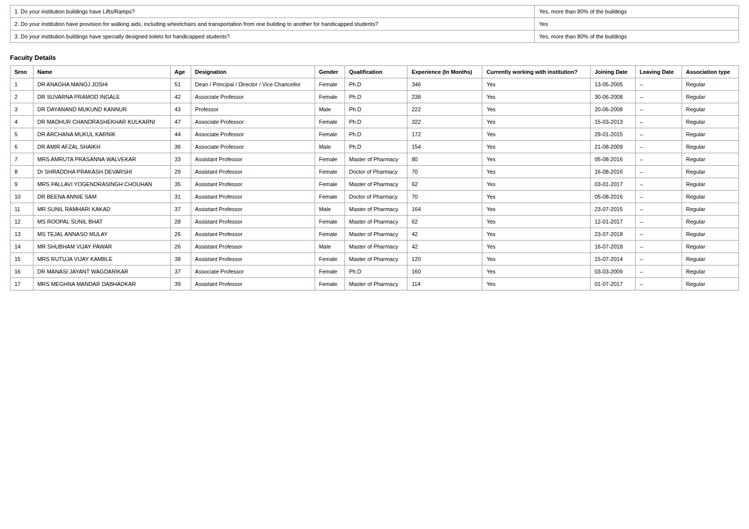| 1. Do your institution buildings have Lifts/Ramps? | Yes, more than 80% of the buildings |
| 2. Do your institution have provision for walking aids, including wheelchairs and transportation from one building to another for handicapped students? | Yes |
| 3. Do your institution buildings have specially designed toilets for handicapped students? | Yes, more than 80% of the buildings |
Faculty Details
| Srno | Name | Age | Designation | Gender | Qualification | Experience (In Months) | Currently working with institution? | Joining Date | Leaving Date | Association type |
| --- | --- | --- | --- | --- | --- | --- | --- | --- | --- | --- |
| 1 | DR ANAGHA MANOJ JOSHI | 51 | Dean / Principal / Director / Vice Chancellor | Female | Ph.D | 346 | Yes | 13-05-2005 | -- | Regular |
| 2 | DR SUVARNA PRAMOD INGALE | 42 | Associate Professor | Female | Ph.D | 238 | Yes | 30-06-2008 | -- | Regular |
| 3 | DR DAYANAND MUKUND KANNUR | 43 | Professor | Male | Ph.D | 222 | Yes | 20-06-2008 | -- | Regular |
| 4 | DR MADHUR CHANDRASHEKHAR KULKARNI | 47 | Associate Professor | Female | Ph.D | 322 | Yes | 15-03-2013 | -- | Regular |
| 5 | DR ARCHANA MUKUL KARNIK | 44 | Associate Professor | Female | Ph.D | 172 | Yes | 29-01-2015 | -- | Regular |
| 6 | DR AMIR AFZAL SHAIKH | 36 | Associate Professor | Male | Ph.D | 154 | Yes | 21-08-2009 | -- | Regular |
| 7 | MRS AMRUTA PRASANNA WALVEKAR | 33 | Assistant Professor | Female | Master of Pharmacy | 80 | Yes | 05-08-2016 | -- | Regular |
| 8 | Dr SHRADDHA PRAKASH DEVARSHI | 29 | Assistant Professor | Female | Doctor of Pharmacy | 70 | Yes | 16-08-2016 | -- | Regular |
| 9 | MRS PALLAVI YOGENDRASINGH CHOUHAN | 35 | Assistant Professor | Female | Master of Pharmacy | 62 | Yes | 03-01-2017 | -- | Regular |
| 10 | DR BEENA ANNIE SAM | 31 | Assistant Professor | Female | Doctor of Pharmacy | 70 | Yes | 05-08-2016 | -- | Regular |
| 11 | MR SUNIL RAMHARI KAKAD | 37 | Assistant Professor | Male | Master of Pharmacy | 164 | Yes | 23-07-2015 | -- | Regular |
| 12 | MS ROOPAL SUNIL BHAT | 28 | Assistant Professor | Female | Master of Pharmacy | 62 | Yes | 12-01-2017 | -- | Regular |
| 13 | MS TEJAL ANNASO MULAY | 26 | Assistant Professor | Female | Master of Pharmacy | 42 | Yes | 23-07-2018 | -- | Regular |
| 14 | MR SHUBHAM VIJAY PAWAR | 26 | Assistant Professor | Male | Master of Pharmacy | 42 | Yes | 16-07-2018 | -- | Regular |
| 15 | MRS RUTUJA VIJAY KAMBLE | 38 | Assistant Professor | Female | Master of Pharmacy | 120 | Yes | 15-07-2014 | -- | Regular |
| 16 | DR MANASI JAYANT WAGDARIKAR | 37 | Associate Professor | Female | Ph.D | 160 | Yes | 03-03-2009 | -- | Regular |
| 17 | MRS MEGHNA MANDAR DABHADKAR | 39 | Assistant Professor | Female | Master of Pharmacy | 114 | Yes | 01-07-2017 | -- | Regular |